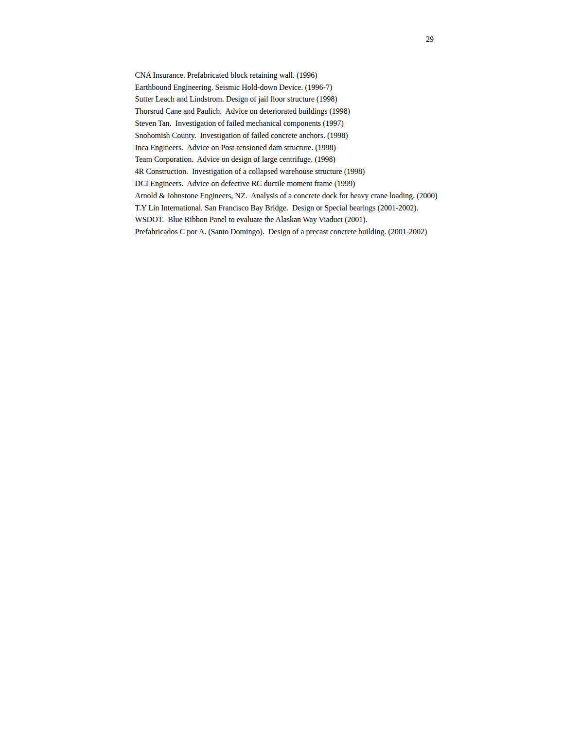29
CNA Insurance. Prefabricated block retaining wall. (1996)
Earthbound Engineering. Seismic Hold-down Device. (1996-7)
Sutter Leach and Lindstrom. Design of jail floor structure (1998)
Thorsrud Cane and Paulich. Advice on deteriorated buildings (1998)
Steven Tan. Investigation of failed mechanical components (1997)
Snohomish County. Investigation of failed concrete anchors. (1998)
Inca Engineers. Advice on Post-tensioned dam structure. (1998)
Team Corporation. Advice on design of large centrifuge. (1998)
4R Construction. Investigation of a collapsed warehouse structure (1998)
DCI Engineers. Advice on defective RC ductile moment frame (1999)
Arnold & Johnstone Engineers, NZ. Analysis of a concrete dock for heavy crane loading. (2000)
T.Y Lin International. San Francisco Bay Bridge. Design or Special bearings (2001-2002).
WSDOT. Blue Ribbon Panel to evaluate the Alaskan Way Viaduct (2001).
Prefabricados C por A. (Santo Domingo). Design of a precast concrete building. (2001-2002)